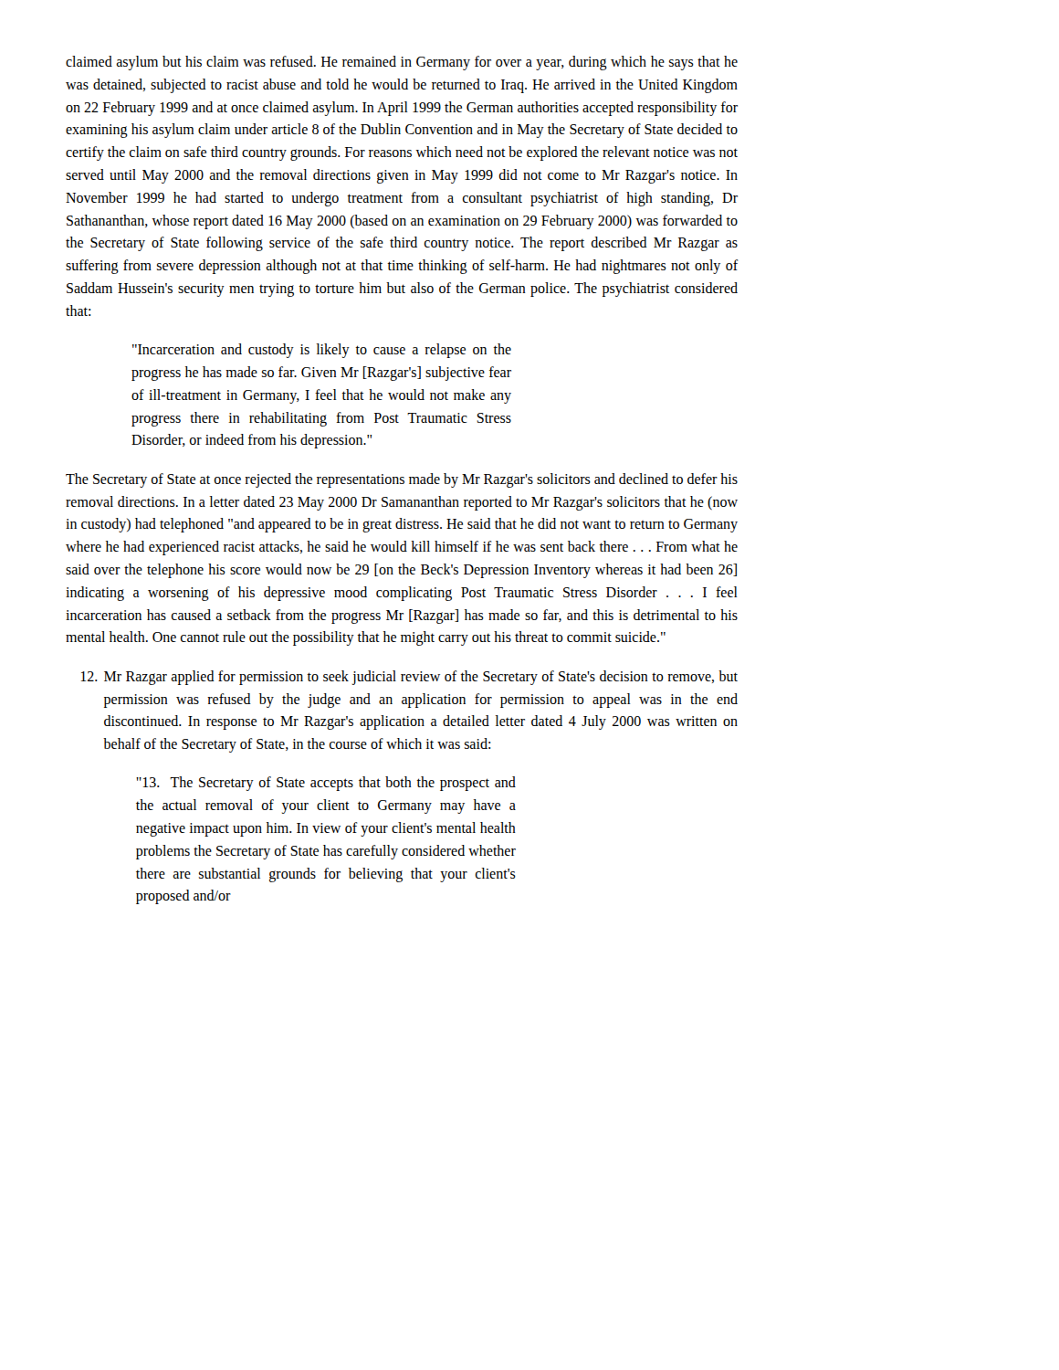claimed asylum but his claim was refused. He remained in Germany for over a year, during which he says that he was detained, subjected to racist abuse and told he would be returned to Iraq. He arrived in the United Kingdom on 22 February 1999 and at once claimed asylum. In April 1999 the German authorities accepted responsibility for examining his asylum claim under article 8 of the Dublin Convention and in May the Secretary of State decided to certify the claim on safe third country grounds. For reasons which need not be explored the relevant notice was not served until May 2000 and the removal directions given in May 1999 did not come to Mr Razgar's notice. In November 1999 he had started to undergo treatment from a consultant psychiatrist of high standing, Dr Sathananthan, whose report dated 16 May 2000 (based on an examination on 29 February 2000) was forwarded to the Secretary of State following service of the safe third country notice. The report described Mr Razgar as suffering from severe depression although not at that time thinking of self-harm. He had nightmares not only of Saddam Hussein's security men trying to torture him but also of the German police. The psychiatrist considered that:
"Incarceration and custody is likely to cause a relapse on the progress he has made so far. Given Mr [Razgar's] subjective fear of ill-treatment in Germany, I feel that he would not make any progress there in rehabilitating from Post Traumatic Stress Disorder, or indeed from his depression."
The Secretary of State at once rejected the representations made by Mr Razgar's solicitors and declined to defer his removal directions. In a letter dated 23 May 2000 Dr Samananthan reported to Mr Razgar's solicitors that he (now in custody) had telephoned "and appeared to be in great distress. He said that he did not want to return to Germany where he had experienced racist attacks, he said he would kill himself if he was sent back there . . . From what he said over the telephone his score would now be 29 [on the Beck's Depression Inventory whereas it had been 26] indicating a worsening of his depressive mood complicating Post Traumatic Stress Disorder . . . I feel incarceration has caused a setback from the progress Mr [Razgar] has made so far, and this is detrimental to his mental health. One cannot rule out the possibility that he might carry out his threat to commit suicide."
Mr Razgar applied for permission to seek judicial review of the Secretary of State's decision to remove, but permission was refused by the judge and an application for permission to appeal was in the end discontinued. In response to Mr Razgar's application a detailed letter dated 4 July 2000 was written on behalf of the Secretary of State, in the course of which it was said:
"13. The Secretary of State accepts that both the prospect and the actual removal of your client to Germany may have a negative impact upon him. In view of your client's mental health problems the Secretary of State has carefully considered whether there are substantial grounds for believing that your client's proposed and/or